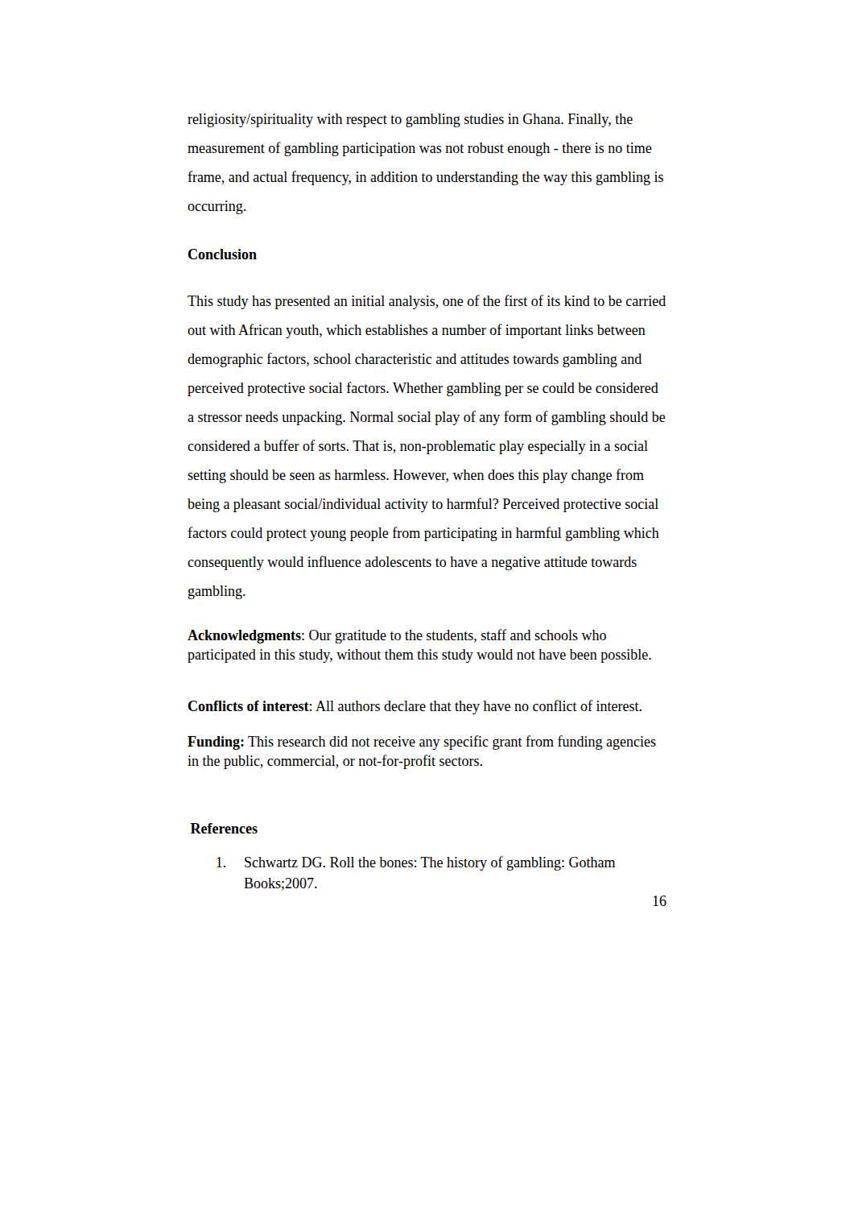religiosity/spirituality with respect to gambling studies in Ghana. Finally, the measurement of gambling participation was not robust enough - there is no time frame, and actual frequency, in addition to understanding the way this gambling is occurring.
Conclusion
This study has presented an initial analysis, one of the first of its kind to be carried out with African youth, which establishes a number of important links between demographic factors, school characteristic and attitudes towards gambling and perceived protective social factors. Whether gambling per se could be considered a stressor needs unpacking. Normal social play of any form of gambling should be considered a buffer of sorts. That is, non-problematic play especially in a social setting should be seen as harmless. However, when does this play change from being a pleasant social/individual activity to harmful? Perceived protective social factors could protect young people from participating in harmful gambling which consequently would influence adolescents to have a negative attitude towards gambling.
Acknowledgments: Our gratitude to the students, staff and schools who participated in this study, without them this study would not have been possible.
Conflicts of interest: All authors declare that they have no conflict of interest.
Funding: This research did not receive any specific grant from funding agencies in the public, commercial, or not-for-profit sectors.
References
Schwartz DG. Roll the bones: The history of gambling: Gotham Books;2007.
16